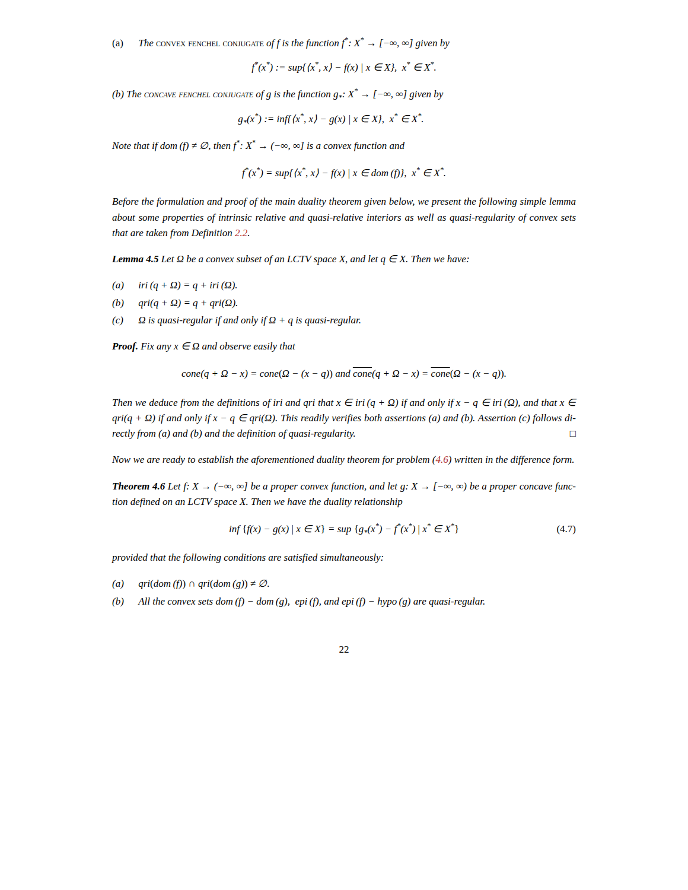(a) The convex fenchel conjugate of f is the function f*: X* → [−∞, ∞] given by
f*(x*) := sup{⟨x*, x⟩ − f(x) | x ∈ X}, x* ∈ X*.
(b) The concave fenchel conjugate of g is the function g*: X* → [−∞, ∞] given by
g*(x*) := inf{⟨x*, x⟩ − g(x) | x ∈ X}, x* ∈ X*.
Note that if dom (f) ≠ ∅, then f*: X* → (−∞, ∞] is a convex function and
f*(x*) = sup{⟨x*, x⟩ − f(x) | x ∈ dom (f)}, x* ∈ X*.
Before the formulation and proof of the main duality theorem given below, we present the following simple lemma about some properties of intrinsic relative and quasi-relative interiors as well as quasi-regularity of convex sets that are taken from Definition 2.2.
Lemma 4.5 Let Ω be a convex subset of an LCTV space X, and let q ∈ X. Then we have:
(a) iri (q + Ω) = q + iri (Ω).
(b) qri(q + Ω) = q + qri(Ω).
(c) Ω is quasi-regular if and only if Ω + q is quasi-regular.
Proof. Fix any x ∈ Ω and observe easily that
cone(q + Ω − x) = cone(Ω − (x − q)) and cone(q + Ω − x) = cone(Ω − (x − q)).
Then we deduce from the definitions of iri and qri that x ∈ iri (q + Ω) if and only if x − q ∈ iri (Ω), and that x ∈ qri(q + Ω) if and only if x − q ∈ qri(Ω). This readily verifies both assertions (a) and (b). Assertion (c) follows directly from (a) and (b) and the definition of quasi-regularity. □
Now we are ready to establish the aforementioned duality theorem for problem (4.6) written in the difference form.
Theorem 4.6 Let f: X → (−∞, ∞] be a proper convex function, and let g: X → [−∞, ∞) be a proper concave function defined on an LCTV space X. Then we have the duality relationship
inf {f(x) − g(x) | x ∈ X} = sup {g*(x*) − f*(x*) | x* ∈ X*} (4.7)
provided that the following conditions are satisfied simultaneously:
(a) qri(dom (f)) ∩ qri(dom (g)) ≠ ∅.
(b) All the convex sets dom (f) − dom (g), epi (f), and epi (f) − hypo (g) are quasi-regular.
22